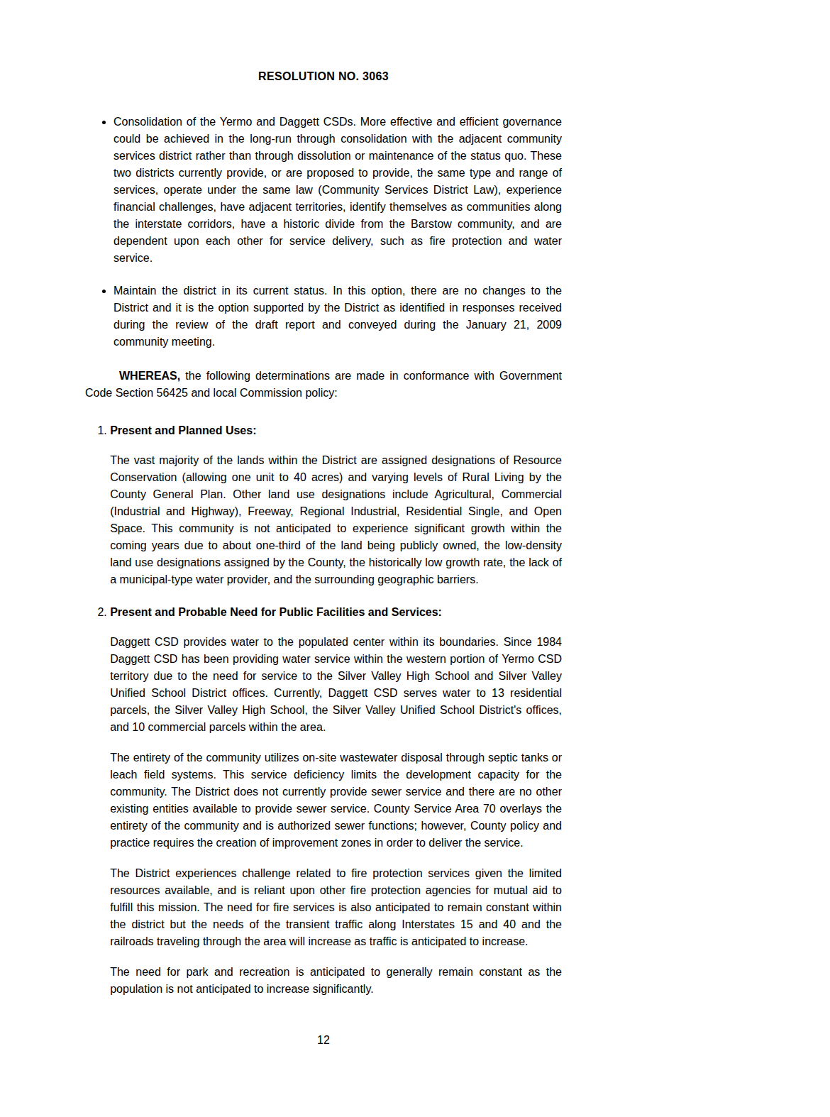RESOLUTION NO. 3063
Consolidation of the Yermo and Daggett CSDs. More effective and efficient governance could be achieved in the long-run through consolidation with the adjacent community services district rather than through dissolution or maintenance of the status quo. These two districts currently provide, or are proposed to provide, the same type and range of services, operate under the same law (Community Services District Law), experience financial challenges, have adjacent territories, identify themselves as communities along the interstate corridors, have a historic divide from the Barstow community, and are dependent upon each other for service delivery, such as fire protection and water service.
Maintain the district in its current status. In this option, there are no changes to the District and it is the option supported by the District as identified in responses received during the review of the draft report and conveyed during the January 21, 2009 community meeting.
WHEREAS, the following determinations are made in conformance with Government Code Section 56425 and local Commission policy:
Present and Planned Uses:
The vast majority of the lands within the District are assigned designations of Resource Conservation (allowing one unit to 40 acres) and varying levels of Rural Living by the County General Plan. Other land use designations include Agricultural, Commercial (Industrial and Highway), Freeway, Regional Industrial, Residential Single, and Open Space. This community is not anticipated to experience significant growth within the coming years due to about one-third of the land being publicly owned, the low-density land use designations assigned by the County, the historically low growth rate, the lack of a municipal-type water provider, and the surrounding geographic barriers.
Present and Probable Need for Public Facilities and Services:
Daggett CSD provides water to the populated center within its boundaries. Since 1984 Daggett CSD has been providing water service within the western portion of Yermo CSD territory due to the need for service to the Silver Valley High School and Silver Valley Unified School District offices. Currently, Daggett CSD serves water to 13 residential parcels, the Silver Valley High School, the Silver Valley Unified School District's offices, and 10 commercial parcels within the area.
The entirety of the community utilizes on-site wastewater disposal through septic tanks or leach field systems. This service deficiency limits the development capacity for the community. The District does not currently provide sewer service and there are no other existing entities available to provide sewer service. County Service Area 70 overlays the entirety of the community and is authorized sewer functions; however, County policy and practice requires the creation of improvement zones in order to deliver the service.
The District experiences challenge related to fire protection services given the limited resources available, and is reliant upon other fire protection agencies for mutual aid to fulfill this mission. The need for fire services is also anticipated to remain constant within the district but the needs of the transient traffic along Interstates 15 and 40 and the railroads traveling through the area will increase as traffic is anticipated to increase.
The need for park and recreation is anticipated to generally remain constant as the population is not anticipated to increase significantly.
12